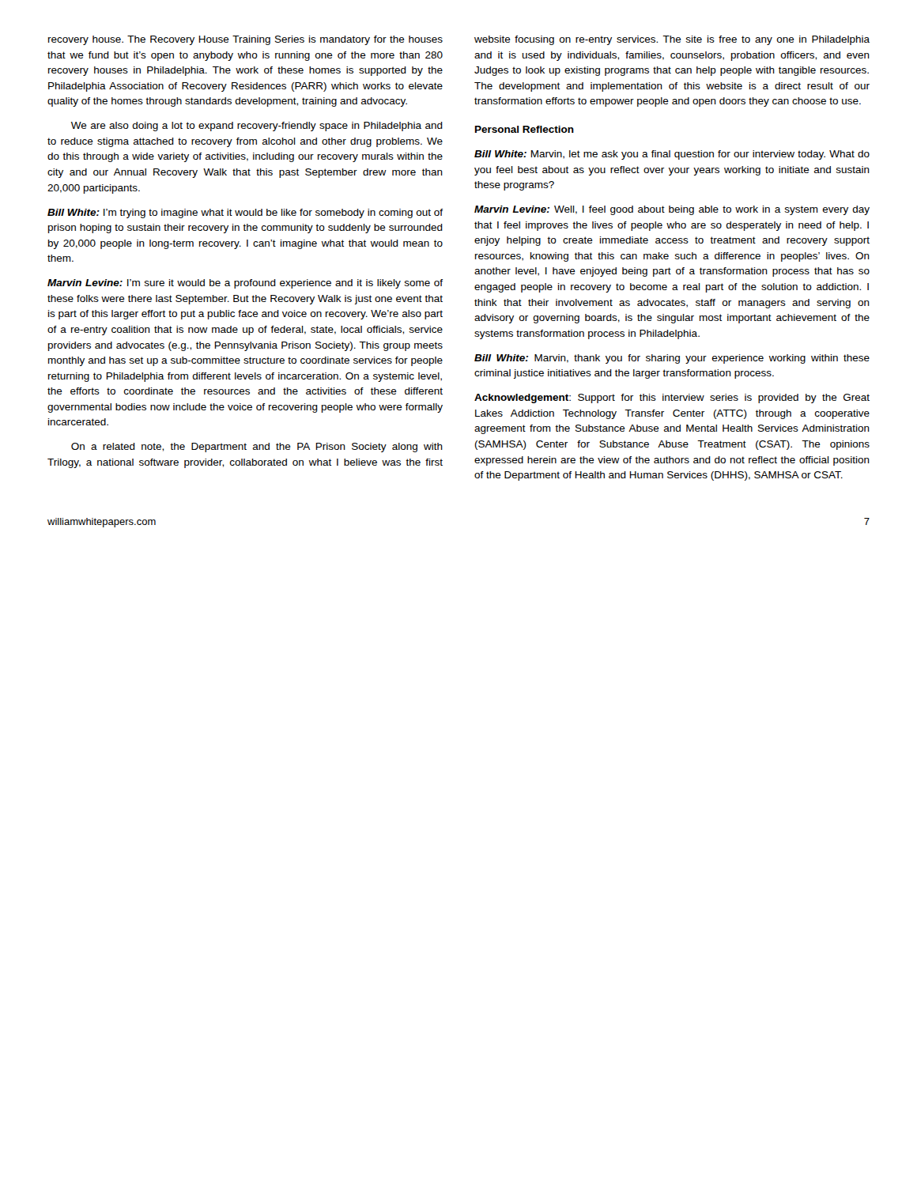recovery house. The Recovery House Training Series is mandatory for the houses that we fund but it’s open to anybody who is running one of the more than 280 recovery houses in Philadelphia. The work of these homes is supported by the Philadelphia Association of Recovery Residences (PARR) which works to elevate quality of the homes through standards development, training and advocacy.
We are also doing a lot to expand recovery-friendly space in Philadelphia and to reduce stigma attached to recovery from alcohol and other drug problems. We do this through a wide variety of activities, including our recovery murals within the city and our Annual Recovery Walk that this past September drew more than 20,000 participants.
Bill White: I’m trying to imagine what it would be like for somebody in coming out of prison hoping to sustain their recovery in the community to suddenly be surrounded by 20,000 people in long-term recovery. I can’t imagine what that would mean to them.
Marvin Levine: I’m sure it would be a profound experience and it is likely some of these folks were there last September. But the Recovery Walk is just one event that is part of this larger effort to put a public face and voice on recovery. We’re also part of a re-entry coalition that is now made up of federal, state, local officials, service providers and advocates (e.g., the Pennsylvania Prison Society). This group meets monthly and has set up a sub-committee structure to coordinate services for people returning to Philadelphia from different levels of incarceration. On a systemic level, the efforts to coordinate the resources and the activities of these different governmental bodies now include the voice of recovering people who were formally incarcerated.
On a related note, the Department and the PA Prison Society along with Trilogy, a national software provider, collaborated on what I believe was the first website focusing on re-entry services. The site is free to any one in Philadelphia and it is used by individuals, families, counselors, probation officers, and even Judges to look up existing programs that can help people with tangible resources. The development and implementation of this website is a direct result of our transformation efforts to empower people and open doors they can choose to use.
Personal Reflection
Bill White: Marvin, let me ask you a final question for our interview today. What do you feel best about as you reflect over your years working to initiate and sustain these programs?
Marvin Levine: Well, I feel good about being able to work in a system every day that I feel improves the lives of people who are so desperately in need of help. I enjoy helping to create immediate access to treatment and recovery support resources, knowing that this can make such a difference in peoples’ lives. On another level, I have enjoyed being part of a transformation process that has so engaged people in recovery to become a real part of the solution to addiction. I think that their involvement as advocates, staff or managers and serving on advisory or governing boards, is the singular most important achievement of the systems transformation process in Philadelphia.
Bill White: Marvin, thank you for sharing your experience working within these criminal justice initiatives and the larger transformation process.
Acknowledgement: Support for this interview series is provided by the Great Lakes Addiction Technology Transfer Center (ATTC) through a cooperative agreement from the Substance Abuse and Mental Health Services Administration (SAMHSA) Center for Substance Abuse Treatment (CSAT). The opinions expressed herein are the view of the authors and do not reflect the official position of the Department of Health and Human Services (DHHS), SAMHSA or CSAT.
williamwhitepapers.com 7